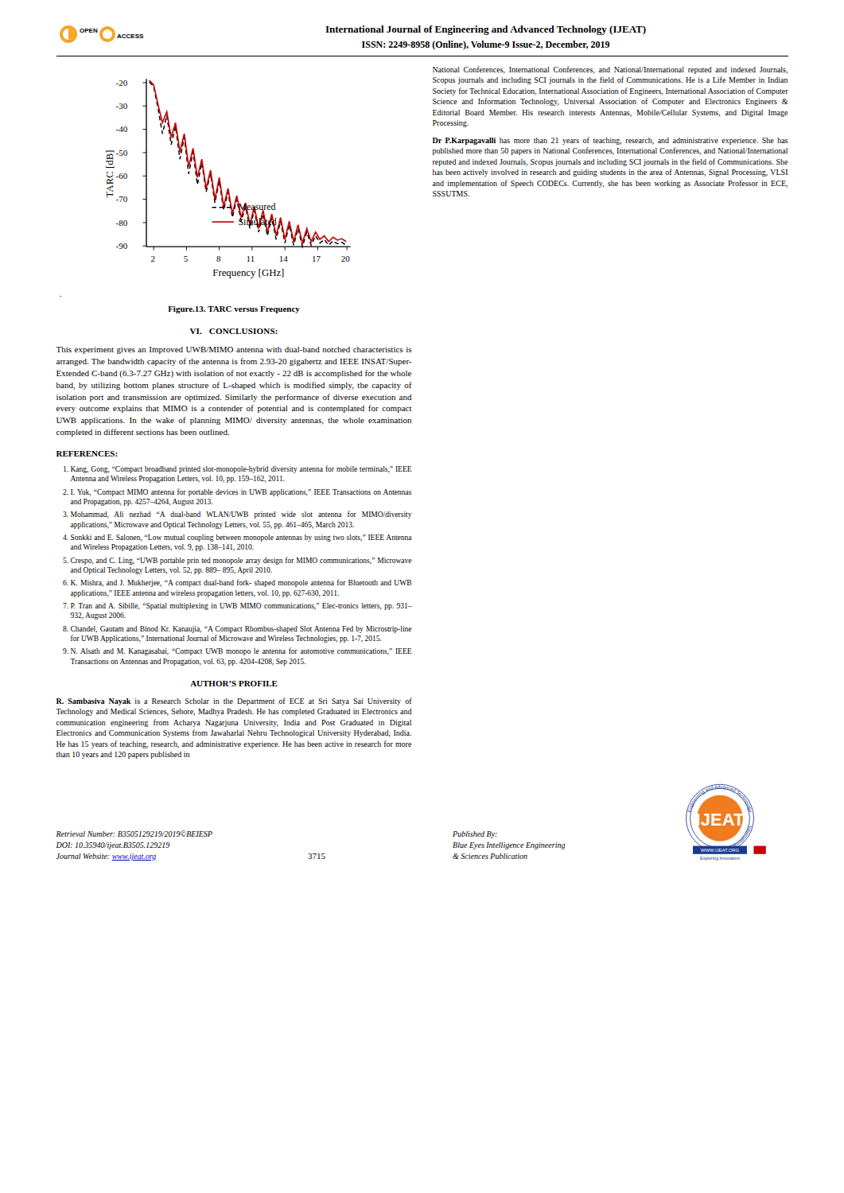OPEN ACCESS
International Journal of Engineering and Advanced Technology (IJEAT)
ISSN: 2249-8958 (Online), Volume-9 Issue-2, December, 2019
-20 -30 -40 -50 -60 -70 -80 -90 2 5 8 11 14 17 20 TARC [dB] Frequency [GHz] Measured Simulated
.
Figure.13. TARC versus Frequency
VI. CONCLUSIONS:
This experiment gives an Improved UWB/MIMO antenna with dual-band notched characteristics is arranged. The bandwidth capacity of the antenna is from 2.93-20 gigahertz and IEEE INSAT/Super-Extended C-band (6.3-7.27 GHz) with isolation of not exactly - 22 dB is accomplished for the whole band, by utilizing bottom planes structure of L-shaped which is modified simply, the capacity of isolation port and transmission are optimized. Similarly the performance of diverse execution and every outcome explains that MIMO is a contender of potential and is contemplated for compact UWB applications. In the wake of planning MIMO/ diversity antennas, the whole examination completed in different sections has been outlined.
REFERENCES:
Kang, Gong, “Compact broadband printed slot-monopole-hybrid diversity antenna for mobile terminals,” IEEE Antenna and Wireless Propagation Letters, vol. 10, pp. 159–162, 2011.
I. Yuk, “Compact MIMO antenna for portable devices in UWB applications,” IEEE Transactions on Antennas and Propagation, pp. 4257–4264, August 2013.
Mohammad, Ali nezhad “A dual-band WLAN/UWB printed wide slot antenna for MIMO/diversity applications,” Microwave and Optical Technology Letters, vol. 55, pp. 461–465, March 2013.
Sonkki and E. Salonen, “Low mutual coupling between monopole antennas by using two slots,” IEEE Antenna and Wireless Propagation Letters, vol. 9, pp. 138–141, 2010.
Crespo, and C. Ling, “UWB portable prin ted monopole array design for MIMO communications,” Microwave and Optical Technology Letters, vol. 52, pp. 889– 895, April 2010.
K. Mishra, and J. Mukherjee, “A compact dual-band fork- shaped monopole antenna for Bluetooth and UWB applications,” IEEE antenna and wireless propagation letters, vol. 10, pp. 627-630, 2011.
P. Tran and A. Sibille, “Spatial multiplexing in UWB MIMO communications,” Elec-tronics letters, pp. 931–932, August 2006.
Chandel, Gautam and Binod Kr. Kanaujia, “A Compact Rhombus-shaped Slot Antenna Fed by Microstrip-line for UWB Applications,” International Journal of Microwave and Wireless Technologies, pp. 1-7, 2015.
N. Alsath and M. Kanagasabai, “Compact UWB monopo le antenna for automotive communications,” IEEE Transactions on Antennas and Propagation, vol. 63, pp. 4204-4208, Sep 2015.
AUTHOR’S PROFILE
R. Sambasiva Nayak is a Research Scholar in the Department of ECE at Sri Satya Sai University of Technology and Medical Sciences, Sehore, Madhya Pradesh. He has completed Graduated in Electronics and communication engineering from Acharya Nagarjuna University, India and Post Graduated in Digital Electronics and Communication Systems from Jawaharlal Nehru Technological University Hyderabad, India. He has 15 years of teaching, research, and administrative experience. He has been active in research for more than 10 years and 120 papers published in
National Conferences, International Conferences, and National/International reputed and indexed Journals, Scopus journals and including SCI journals in the field of Communications. He is a Life Member in Indian Society for Technical Education, International Association of Engineers, International Association of Computer Science and Information Technology, Universal Association of Computer and Electronics Engineers & Editorial Board Member. His research interests Antennas, Mobile/Cellular Systems, and Digital Image Processing.
Dr P.Karpagavalli has more than 21 years of teaching, research, and administrative experience. She has published more than 50 papers in National Conferences, International Conferences, and National/International reputed and indexed Journals, Scopus journals and including SCI journals in the field of Communications. She has been actively involved in research and guiding students in the area of Antennas, Signal Processing, VLSI and implementation of Speech CODECs. Currently, she has been working as Associate Professor in ECE, SSSUTMS.
Retrieval Number: B3505129219/2019©BEIESP
DOI: 10.35940/ijeat.B3505.129219
Journal Website: www.ijeat.org
3715
Published By:
Blue Eyes Intelligence Engineering
& Sciences Publication
Engineering and Advanced Technology International Journal of IJEAT WWW.IJEAT.ORG Exploring Innovation